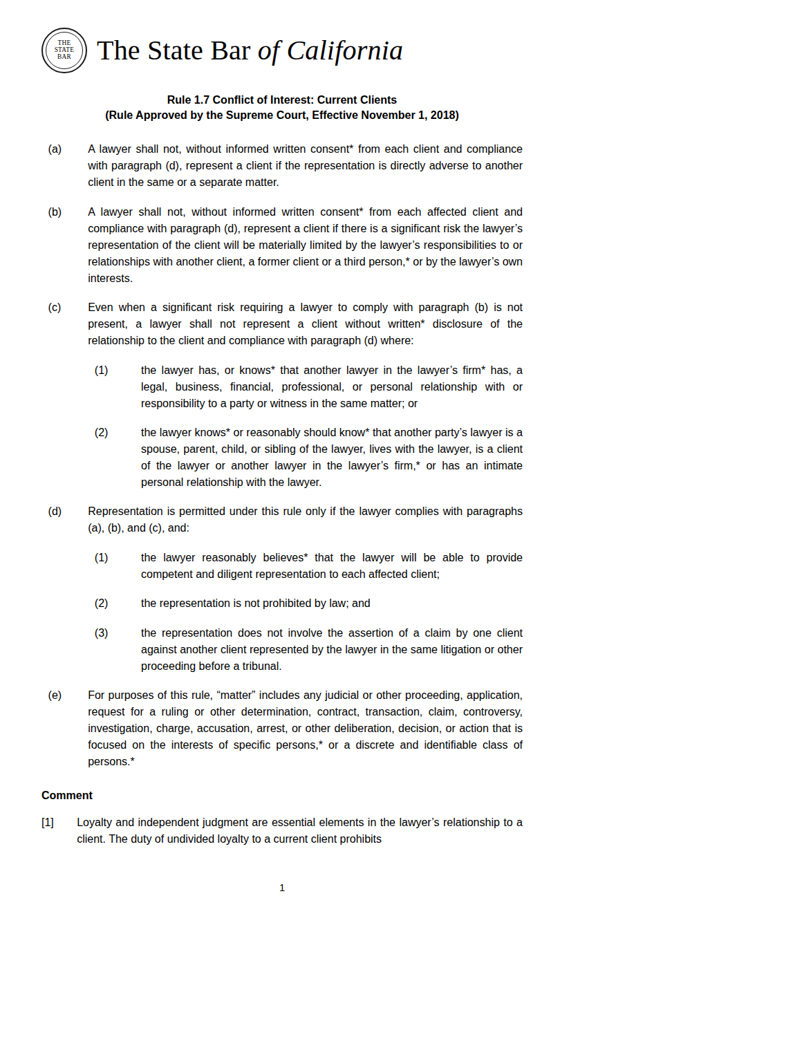THE
STATE
BAR
The State Bar of California
Rule 1.7 Conflict of Interest: Current Clients (Rule Approved by the Supreme Court, Effective November 1, 2018)
(a)
A lawyer shall not, without informed written consent* from each client and compliance with paragraph (d), represent a client if the representation is directly adverse to another client in the same or a separate matter.
(b)
A lawyer shall not, without informed written consent* from each affected client and compliance with paragraph (d), represent a client if there is a significant risk the lawyer’s representation of the client will be materially limited by the lawyer’s responsibilities to or relationships with another client, a former client or a third person,* or by the lawyer’s own interests.
(c)
Even when a significant risk requiring a lawyer to comply with paragraph (b) is not present, a lawyer shall not represent a client without written* disclosure of the relationship to the client and compliance with paragraph (d) where:
(1)
the lawyer has, or knows* that another lawyer in the lawyer’s firm* has, a legal, business, financial, professional, or personal relationship with or responsibility to a party or witness in the same matter; or
(2)
the lawyer knows* or reasonably should know* that another party’s lawyer is a spouse, parent, child, or sibling of the lawyer, lives with the lawyer, is a client of the lawyer or another lawyer in the lawyer’s firm,* or has an intimate personal relationship with the lawyer.
(d)
Representation is permitted under this rule only if the lawyer complies with paragraphs (a), (b), and (c), and:
(1)
the lawyer reasonably believes* that the lawyer will be able to provide competent and diligent representation to each affected client;
(2)
the representation is not prohibited by law; and
(3)
the representation does not involve the assertion of a claim by one client against another client represented by the lawyer in the same litigation or other proceeding before a tribunal.
(e)
For purposes of this rule, “matter” includes any judicial or other proceeding, application, request for a ruling or other determination, contract, transaction, claim, controversy, investigation, charge, accusation, arrest, or other deliberation, decision, or action that is focused on the interests of specific persons,* or a discrete and identifiable class of persons.*
Comment
[1]
Loyalty and independent judgment are essential elements in the lawyer’s relationship to a client. The duty of undivided loyalty to a current client prohibits
1